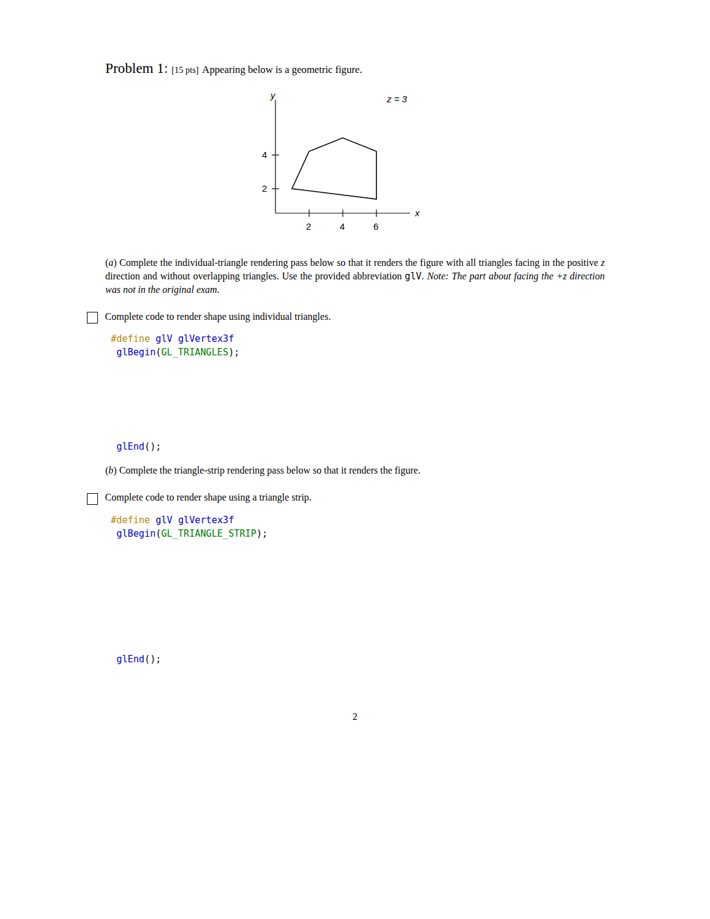Problem 1: [15 pts] Appearing below is a geometric figure.
y x z = 3 2 4 2 4 6
(a) Complete the individual-triangle rendering pass below so that it renders the figure with all triangles facing in the positive z direction and without overlapping triangles. Use the provided abbreviation glV. Note: The part about facing the +z direction was not in the original exam.
Complete code to render shape using individual triangles.
#define glV glVertex3f
 glBegin(GL_TRIANGLES);

 glEnd();
(b) Complete the triangle-strip rendering pass below so that it renders the figure.
Complete code to render shape using a triangle strip.
#define glV glVertex3f
 glBegin(GL_TRIANGLE_STRIP);

 glEnd();
2